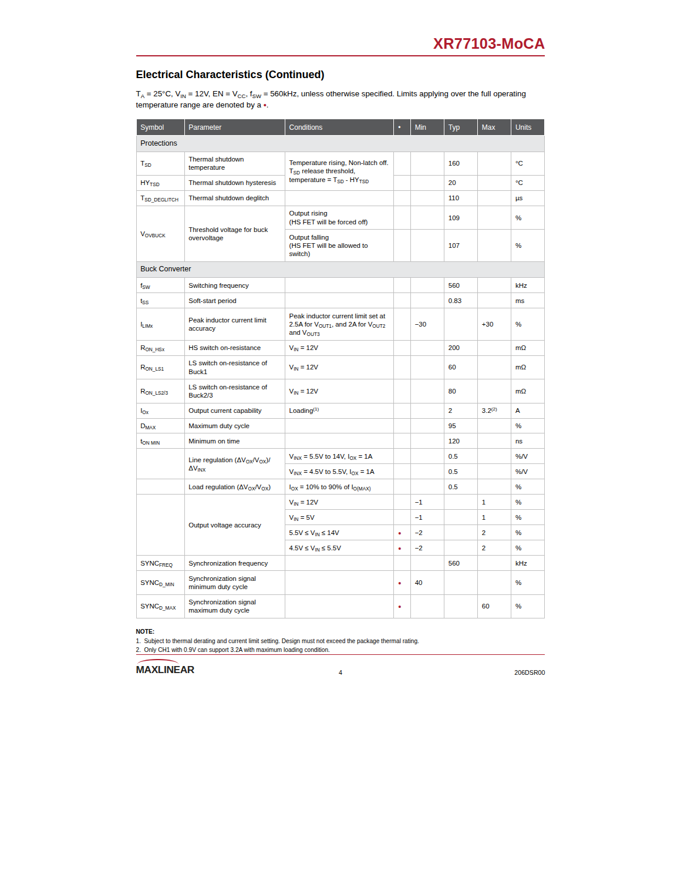XR77103-MoCA
Electrical Characteristics (Continued)
TA = 25°C, VIN = 12V, EN = VCC, fSW = 560kHz, unless otherwise specified. Limits applying over the full operating temperature range are denoted by a •.
| Symbol | Parameter | Conditions | • | Min | Typ | Max | Units |
| --- | --- | --- | --- | --- | --- | --- | --- |
| Protections |
| T SD | Thermal shutdown temperature | Temperature rising, Non-latch off. T SD release threshold, temperature = T SD - HY TSD | | | 160 | | °C |
| HY TSD | Thermal shutdown hysteresis | | | 20 | | °C |
| T SD_DEGLITCH | Thermal shutdown deglitch | | | | 110 | | µs |
| V OVBUCK | Threshold voltage for buck overvoltage | Output rising (HS FET will be forced off) | | | 109 | | % |
| Output falling (HS FET will be allowed to switch) | | | 107 | | % |
| Buck Converter |
| f SW | Switching frequency | | | | 560 | | kHz |
| t SS | Soft-start period | | | | 0.83 | | ms |
| I LIMx | Peak inductor current limit accuracy | Peak inductor current limit set at 2.5A for V OUT1 , and 2A for V OUT2 and V OUT3 | | −30 | | +30 | % |
| R ON_HSx | HS switch on-resistance | V IN = 12V | | | 200 | | mΩ |
| R ON_LS1 | LS switch on-resistance of Buck1 | V IN = 12V | | | 60 | | mΩ |
| R ON_LS2/3 | LS switch on-resistance of Buck2/3 | V IN = 12V | | | 80 | | mΩ |
| I Ox | Output current capability | Loading (1) | | | 2 | 3.2 (2) | A |
| D MAX | Maximum duty cycle | | | | 95 | | % |
| t ON MIN | Minimum on time | | | | 120 | | ns |
| | Line regulation (ΔV OX /V OX )/ΔV INX | V INX = 5.5V to 14V, I OX = 1A | | | 0.5 | | %/V |
| V INX = 4.5V to 5.5V, I OX = 1A | | | 0.5 | | %/V |
| | Load regulation (ΔV OX /V OX ) | I OX = 10% to 90% of I O(MAX) | | | 0.5 | | % |
| | Output voltage accuracy | V IN = 12V | | −1 | | 1 | % |
| V IN = 5V | | −1 | | 1 | % |
| 5.5V ≤ V IN ≤ 14V | • | −2 | | 2 | % |
| 4.5V ≤ V IN ≤ 5.5V | • | −2 | | 2 | % |
| SYNC FREQ | Synchronization frequency | | | | 560 | | kHz |
| SYNC D_MIN | Synchronization signal minimum duty cycle | | • | 40 | | | % |
| SYNC D_MAX | Synchronization signal maximum duty cycle | | • | | | 60 | % |
NOTE:
1. Subject to thermal derating and current limit setting. Design must not exceed the package thermal rating.
2. Only CH1 with 0.9V can support 3.2A with maximum loading condition.
MAX LINEAR
4
206DSR00